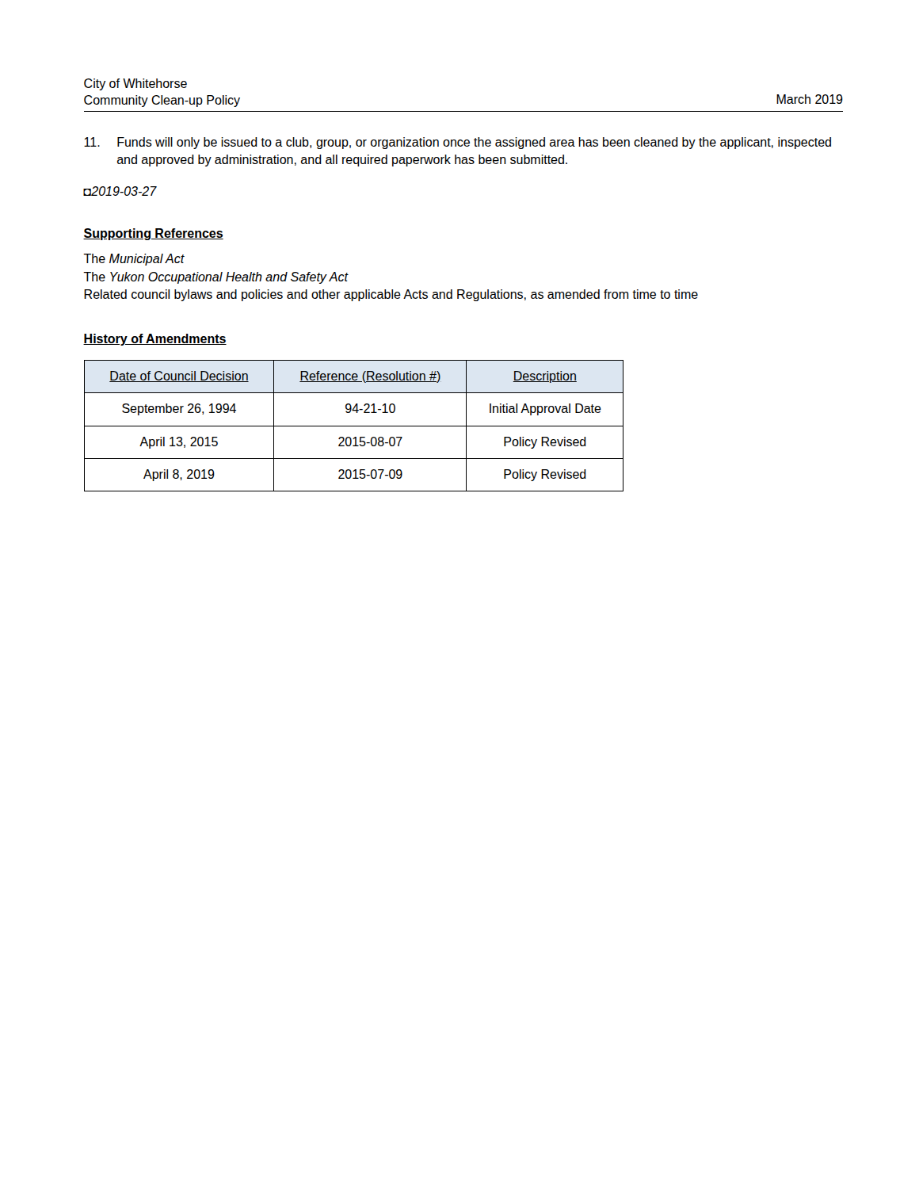City of Whitehorse
Community Clean-up Policy
March 2019
11. Funds will only be issued to a club, group, or organization once the assigned area has been cleaned by the applicant, inspected and approved by administration, and all required paperwork has been submitted.
◘2019-03-27
Supporting References
The Municipal Act
The Yukon Occupational Health and Safety Act
Related council bylaws and policies and other applicable Acts and Regulations, as amended from time to time
History of Amendments
| Date of Council Decision | Reference (Resolution #) | Description |
| --- | --- | --- |
| September 26, 1994 | 94-21-10 | Initial Approval Date |
| April 13, 2015 | 2015-08-07 | Policy Revised |
| April 8, 2019 | 2015-07-09 | Policy Revised |